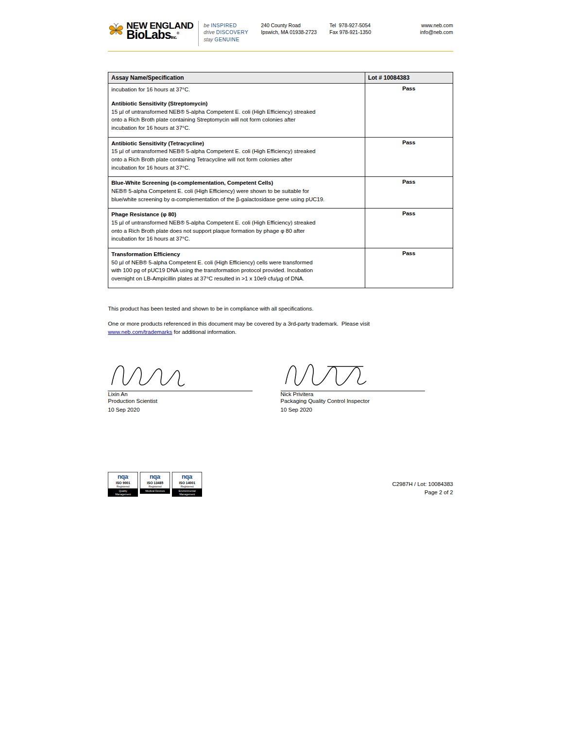NEW ENGLAND BioLabsInc.®
be INSPIRED
drive DISCOVERY
stay GENUINE
240 County Road
Ipswich, MA 01938-2723
Tel 978-927-5054
Fax 978-921-1350
www.neb.com
info@neb.com
| Assay Name/Specification | Lot # 10084383 |
| --- | --- |
| incubation for 16 hours at 37°C. Antibiotic Sensitivity (Streptomycin) 15 µl of untransformed NEB® 5-alpha Competent E. coli (High Efficiency) streaked onto a Rich Broth plate containing Streptomycin will not form colonies after incubation for 16 hours at 37°C. | Pass |
| Antibiotic Sensitivity (Tetracycline) 15 µl of untransformed NEB® 5-alpha Competent E. coli (High Efficiency) streaked onto a Rich Broth plate containing Tetracycline will not form colonies after incubation for 16 hours at 37°C. | Pass |
| Blue-White Screening (α-complementation, Competent Cells) NEB® 5-alpha Competent E. coli (High Efficiency) were shown to be suitable for blue/white screening by α-complementation of the β-galactosidase gene using pUC19. | Pass |
| Phage Resistance (φ 80) 15 µl of untransformed NEB® 5-alpha Competent E. coli (High Efficiency) streaked onto a Rich Broth plate does not support plaque formation by phage φ 80 after incubation for 16 hours at 37°C. | Pass |
| Transformation Efficiency 50 µl of NEB® 5-alpha Competent E. coli (High Efficiency) cells were transformed with 100 pg of pUC19 DNA using the transformation protocol provided. Incubation overnight on LB-Ampicillin plates at 37°C resulted in >1 x 10e9 cfu/µg of DNA. | Pass |
This product has been tested and shown to be in compliance with all specifications.
One or more products referenced in this document may be covered by a 3rd-party trademark. Please visit
www.neb.com/trademarks for additional information.
Lixin An
Production Scientist
10 Sep 2020
Nick Privitera
Packaging Quality Control Inspector
10 Sep 2020
nqa.
ISO 9001
Registered
Quality
Management
nqa.
ISO 13485
Registered
Medical Devices
nqa.
ISO 14001
Registered
Environmental
Management
C2987H / Lot: 10084383
Page 2 of 2